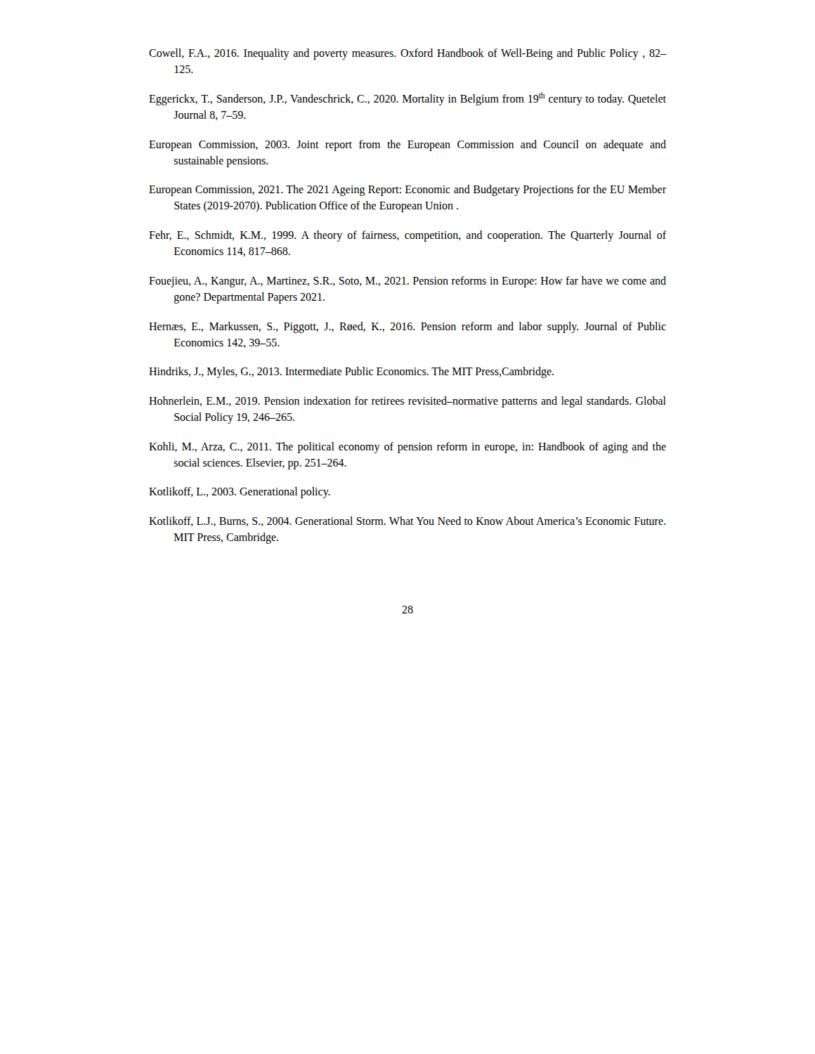Cowell, F.A., 2016. Inequality and poverty measures. Oxford Handbook of Well-Being and Public Policy , 82–125.
Eggerickx, T., Sanderson, J.P., Vandeschrick, C., 2020. Mortality in Belgium from 19th century to today. Quetelet Journal 8, 7–59.
European Commission, 2003. Joint report from the European Commission and Council on adequate and sustainable pensions.
European Commission, 2021. The 2021 Ageing Report: Economic and Budgetary Projections for the EU Member States (2019-2070). Publication Office of the European Union .
Fehr, E., Schmidt, K.M., 1999. A theory of fairness, competition, and cooperation. The Quarterly Journal of Economics 114, 817–868.
Fouejieu, A., Kangur, A., Martinez, S.R., Soto, M., 2021. Pension reforms in Europe: How far have we come and gone? Departmental Papers 2021.
Hernæs, E., Markussen, S., Piggott, J., Røed, K., 2016. Pension reform and labor supply. Journal of Public Economics 142, 39–55.
Hindriks, J., Myles, G., 2013. Intermediate Public Economics. The MIT Press,Cambridge.
Hohnerlein, E.M., 2019. Pension indexation for retirees revisited–normative patterns and legal standards. Global Social Policy 19, 246–265.
Kohli, M., Arza, C., 2011. The political economy of pension reform in europe, in: Handbook of aging and the social sciences. Elsevier, pp. 251–264.
Kotlikoff, L., 2003. Generational policy.
Kotlikoff, L.J., Burns, S., 2004. Generational Storm. What You Need to Know About America’s Economic Future. MIT Press, Cambridge.
28